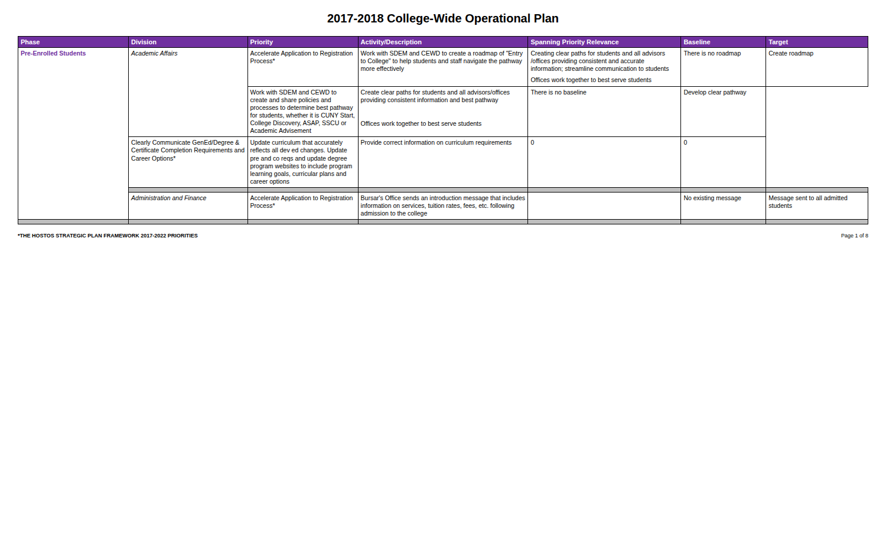2017-2018 College-Wide Operational Plan
| Phase | Division | Priority | Activity/Description | Spanning Priority Relevance | Baseline | Target |
| --- | --- | --- | --- | --- | --- | --- |
| Pre-Enrolled Students | Academic Affairs | Accelerate Application to Registration Process* | Work with SDEM and CEWD to create a roadmap of "Entry to College" to help students and staff navigate the pathway more effectively | Creating clear paths for students and all advisors /offices providing consistent and accurate information; streamline communication to students | There is no roadmap | Create roadmap |
| Offices work together to best serve students |
| Work with SDEM and CEWD to create and share policies and processes to determine best pathway for students, whether it is CUNY Start, College Discovery, ASAP, SSCU or Academic Advisement | Create clear paths for students and all advisors/offices providing consistent information and best pathway | There is no baseline | Develop clear pathway |
| Offices work together to best serve students |
| Clearly Communicate GenEd/Degree & Certificate Completion Requirements and Career Options* | Update curriculum that accurately reflects all dev ed changes. Update pre and co reqs and update degree program websites to include program learning goals, curricular plans and career options | Provide correct information on curriculum requirements | 0 | 0 |
| Administration and Finance | Accelerate Application to Registration Process* | Bursar's Office sends an introduction message that includes information on services, tuition rates, fees, etc. following admission to the college | | No existing message | Message sent to all admitted students |
*THE HOSTOS STRATEGIC PLAN FRAMEWORK 2017-2022 PRIORITIES Page 1 of 8